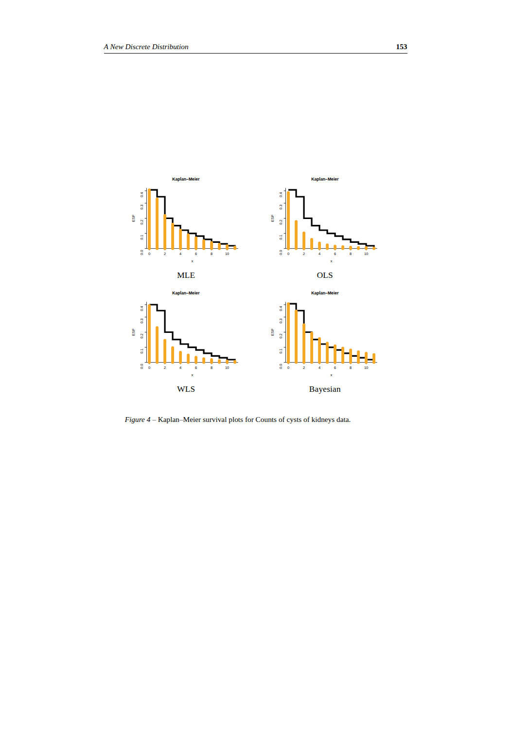A New Discrete Distribution 153
Kaplan–Meier 0.0 0.1 0.2 0.3 0.4 ESF 0 2 4 6 8 10 x
MLE
Kaplan–Meier 0.0 0.1 0.2 0.3 0.4 ESF 0 2 4 6 8 10 x
OLS
Kaplan–Meier 0.0 0.1 0.2 0.3 0.4 ESF 0 2 4 6 8 10 x
WLS
Kaplan–Meier 0.0 0.1 0.2 0.3 0.4 ESF 0 2 4 6 8 10 x
Bayesian
Figure 4 – Kaplan–Meier survival plots for Counts of cysts of kidneys data.